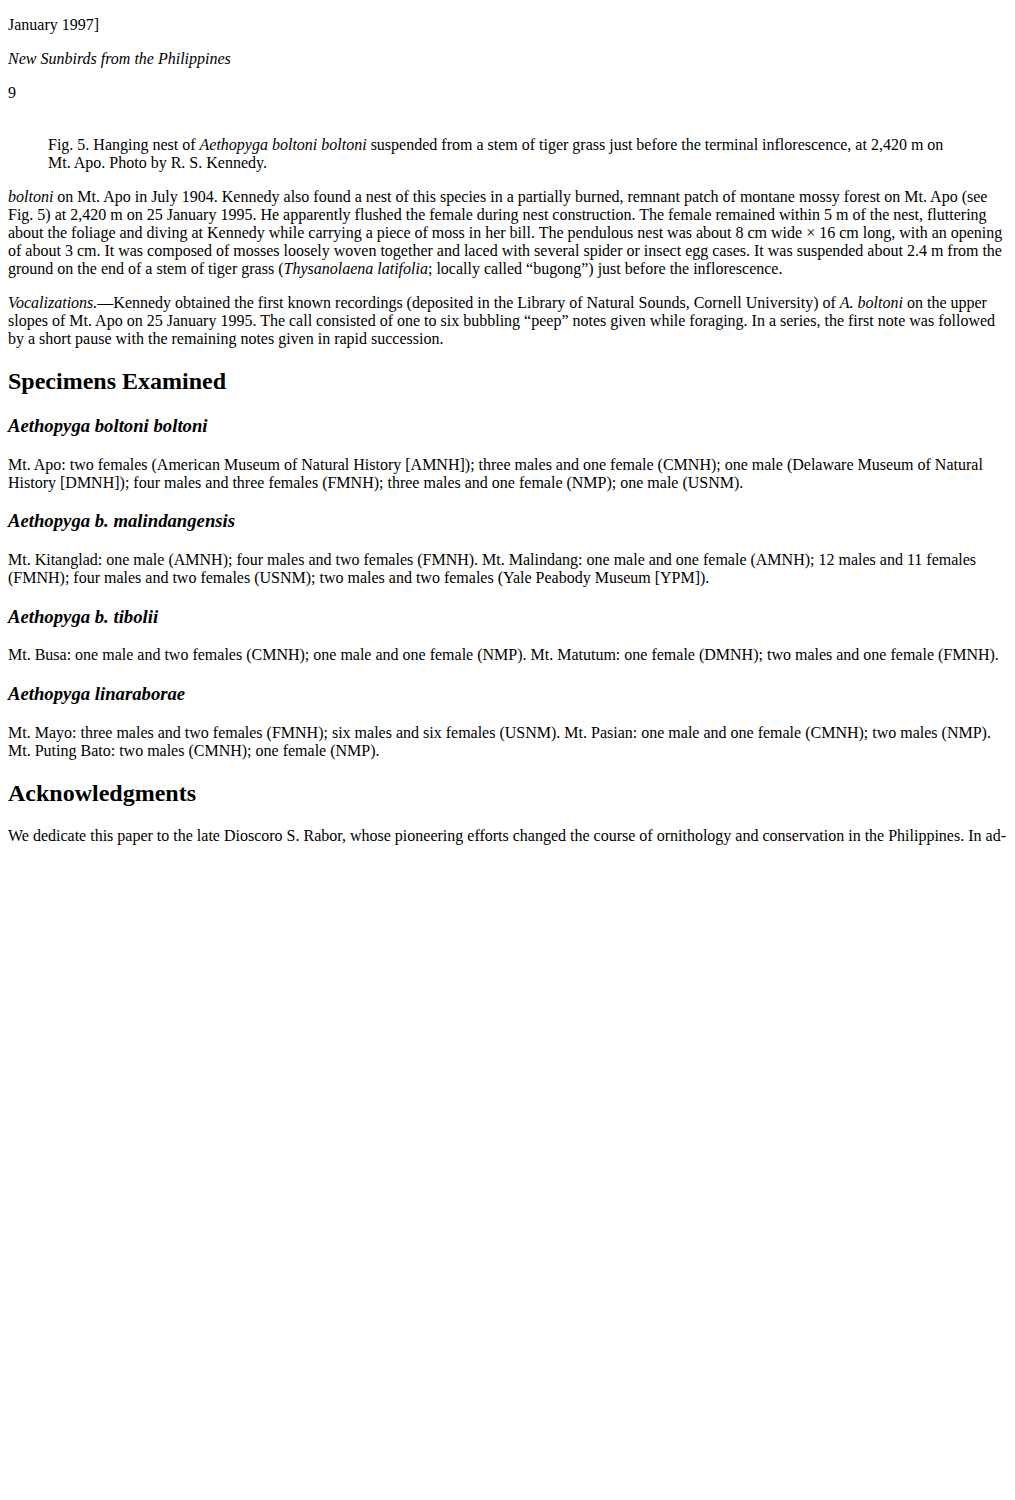January 1997]
New Sunbirds from the Philippines
9
Fig. 5. Hanging nest of Aethopyga boltoni boltoni suspended from a stem of tiger grass just before the terminal inflorescence, at 2,420 m on Mt. Apo. Photo by R. S. Kennedy.
boltoni on Mt. Apo in July 1904. Kennedy also found a nest of this species in a partially burned, remnant patch of montane mossy forest on Mt. Apo (see Fig. 5) at 2,420 m on 25 January 1995. He apparently flushed the female during nest construction. The female remained within 5 m of the nest, fluttering about the foliage and diving at Kennedy while carrying a piece of moss in her bill. The pendulous nest was about 8 cm wide × 16 cm long, with an opening of about 3 cm. It was composed of mosses loosely woven together and laced with several spider or insect egg cases. It was suspended about 2.4 m from the ground on the end of a stem of tiger grass (Thysanolaena latifolia; locally called “bugong”) just before the inflorescence.
Vocalizations.—Kennedy obtained the first known recordings (deposited in the Library of Natural Sounds, Cornell University) of A. boltoni on the upper slopes of Mt. Apo on 25 January 1995. The call consisted of one to six bubbling “peep” notes given while foraging. In a series, the first note was followed by a short pause with the remaining notes given in rapid succession.
Specimens Examined
Aethopyga boltoni boltoni
Mt. Apo: two females (American Museum of Natural History [AMNH]); three males and one female (CMNH); one male (Delaware Museum of Natural History [DMNH]); four males and three females (FMNH); three males and one female (NMP); one male (USNM).
Aethopyga b. malindangensis
Mt. Kitanglad: one male (AMNH); four males and two females (FMNH). Mt. Malindang: one male and one female (AMNH); 12 males and 11 females (FMNH); four males and two females (USNM); two males and two females (Yale Peabody Museum [YPM]).
Aethopyga b. tibolii
Mt. Busa: one male and two females (CMNH); one male and one female (NMP). Mt. Matutum: one female (DMNH); two males and one female (FMNH).
Aethopyga linaraborae
Mt. Mayo: three males and two females (FMNH); six males and six females (USNM). Mt. Pasian: one male and one female (CMNH); two males (NMP). Mt. Puting Bato: two males (CMNH); one female (NMP).
Acknowledgments
We dedicate this paper to the late Dioscoro S. Rabor, whose pioneering efforts changed the course of ornithology and conservation in the Philippines. In ad-